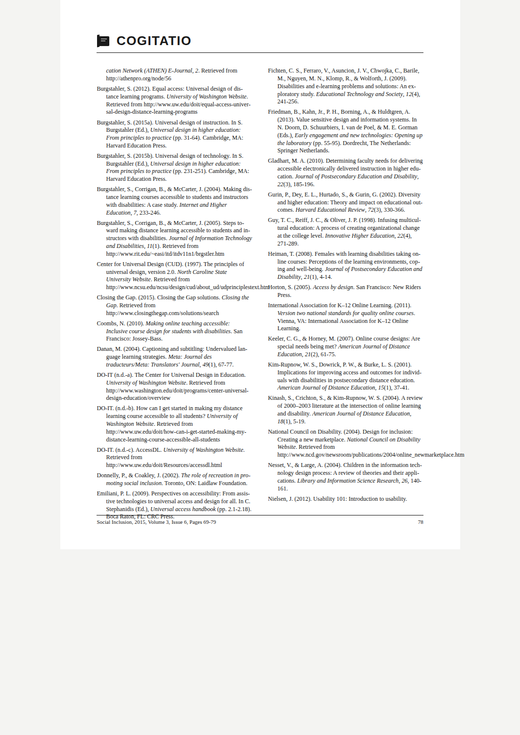COGITATIO
cation Network (ATHEN) E-Journal, 2. Retrieved from http://athenpro.org/node/56
Burgstahler, S. (2012). Equal access: Universal design of distance learning programs. University of Washington Website. Retrieved from http://www.uw.edu/doit/equal-access-universal-design-distance-learning-programs
Burgstahler, S. (2015a). Universal design of instruction. In S. Burgstahler (Ed.), Universal design in higher education: From principles to practice (pp. 31-64). Cambridge, MA: Harvard Education Press.
Burgstahler, S. (2015b). Universal design of technology. In S. Burgstahler (Ed.), Universal design in higher education: From principles to practice (pp. 231-251). Cambridge, MA: Harvard Education Press.
Burgstahler, S., Corrigan, B., & McCarter, J. (2004). Making distance learning courses accessible to students and instructors with disabilities: A case study. Internet and Higher Education, 7, 233-246.
Burgstahler, S., Corrigan, B., & McCarter, J. (2005). Steps toward making distance learning accessible to students and instructors with disabilities. Journal of Information Technology and Disabilities, 11(1). Retrieved from http://www.rit.edu/~easi/itd/itdv11n1/brgstler.htm
Center for Universal Design (CUD). (1997). The principles of universal design, version 2.0. North Caroline State University Website. Retrieved from http://www.ncsu.edu/ncsu/design/cud/about_ud/udprinciplestext.htm
Closing the Gap. (2015). Closing the Gap solutions. Closing the Gap. Retrieved from http://www.closingthegap.com/solutions/search
Coombs, N. (2010). Making online teaching accessible: Inclusive course design for students with disabilities. San Francisco: Jossey-Bass.
Danan, M. (2004). Captioning and subtitling: Undervalued language learning strategies. Meta: Journal des traducteurs/Meta: Translators' Journal, 49(1), 67-77.
DO-IT (n.d.-a). The Center for Universal Design in Education. University of Washington Website. Retrieved from http://www.washington.edu/doit/programs/center-universal-design-education/overview
DO-IT. (n.d.-b). How can I get started in making my distance learning course accessible to all students? University of Washington Website. Retrieved from http://www.uw.edu/doit/how-can-i-get-started-making-my-distance-learning-course-accessible-all-students
DO-IT. (n.d.-c). AccessDL. University of Washington Website. Retrieved from http://www.uw.edu/doit/Resources/accessdl.html
Donnelly, P., & Coakley, J. (2002). The role of recreation in promoting social inclusion. Toronto, ON: Laidlaw Foundation.
Emiliani, P. L. (2009). Perspectives on accessibility: From assistive technologies to universal access and design for all. In C. Stephanidis (Ed.), Universal access handbook (pp. 2.1-2.18). Boca Raton, FL: CRC Press.
Fichten, C. S., Ferraro, V., Asuncion, J. V., Chwojka, C., Barile, M., Nguyen, M. N., Klomp, R., & Wolforth, J. (2009). Disabilities and e-learning problems and solutions: An exploratory study. Educational Technology and Society, 12(4), 241-256.
Friedman, B., Kahn, Jr., P. H., Borning, A., & Huldtgren, A. (2013). Value sensitive design and information systems. In N. Doorn, D. Schuurbiers, I. van de Poel, & M. E. Gorman (Eds.), Early engagement and new technologies: Opening up the laboratory (pp. 55-95). Dordrecht, The Netherlands: Springer Netherlands.
Gladhart, M. A. (2010). Determining faculty needs for delivering accessible electronically delivered instruction in higher education. Journal of Postsecondary Education and Disability, 22(3), 185-196.
Gurin, P., Dey, E. L., Hurtado, S., & Gurin, G. (2002). Diversity and higher education: Theory and impact on educational outcomes. Harvard Educational Review, 72(3), 330-366.
Guy, T. C., Reiff, J. C., & Oliver, J. P. (1998). Infusing multicultural education: A process of creating organizational change at the college level. Innovative Higher Education, 22(4), 271-289.
Heiman, T. (2008). Females with learning disabilities taking on-line courses: Perceptions of the learning environments, coping and well-being. Journal of Postsecondary Education and Disability, 21(1), 4-14.
Horton, S. (2005). Access by design. San Francisco: New Riders Press.
International Association for K–12 Online Learning. (2011). Version two national standards for quality online courses. Vienna, VA: International Association for K–12 Online Learning.
Keeler, C. G., & Horney, M. (2007). Online course designs: Are special needs being met? American Journal of Distance Education, 21(2), 61-75.
Kim-Rupnow, W. S., Dowrick, P. W., & Burke, L. S. (2001). Implications for improving access and outcomes for individuals with disabilities in postsecondary distance education. American Journal of Distance Education, 15(1), 37-41.
Kinash, S., Crichton, S., & Kim-Rupnow, W. S. (2004). A review of 2000–2003 literature at the intersection of online learning and disability. American Journal of Distance Education, 18(1), 5-19.
National Council on Disability. (2004). Design for inclusion: Creating a new marketplace. National Council on Disability Website. Retrieved from http://www.ncd.gov/newsroom/publications/2004/online_newmarketplace.htm
Nesset, V., & Large, A. (2004). Children in the information technology design process: A review of theories and their applications. Library and Information Science Research, 26, 140-161.
Nielsen, J. (2012). Usability 101: Introduction to usability.
Social Inclusion, 2015, Volume 3, Issue 6, Pages 69-79
78